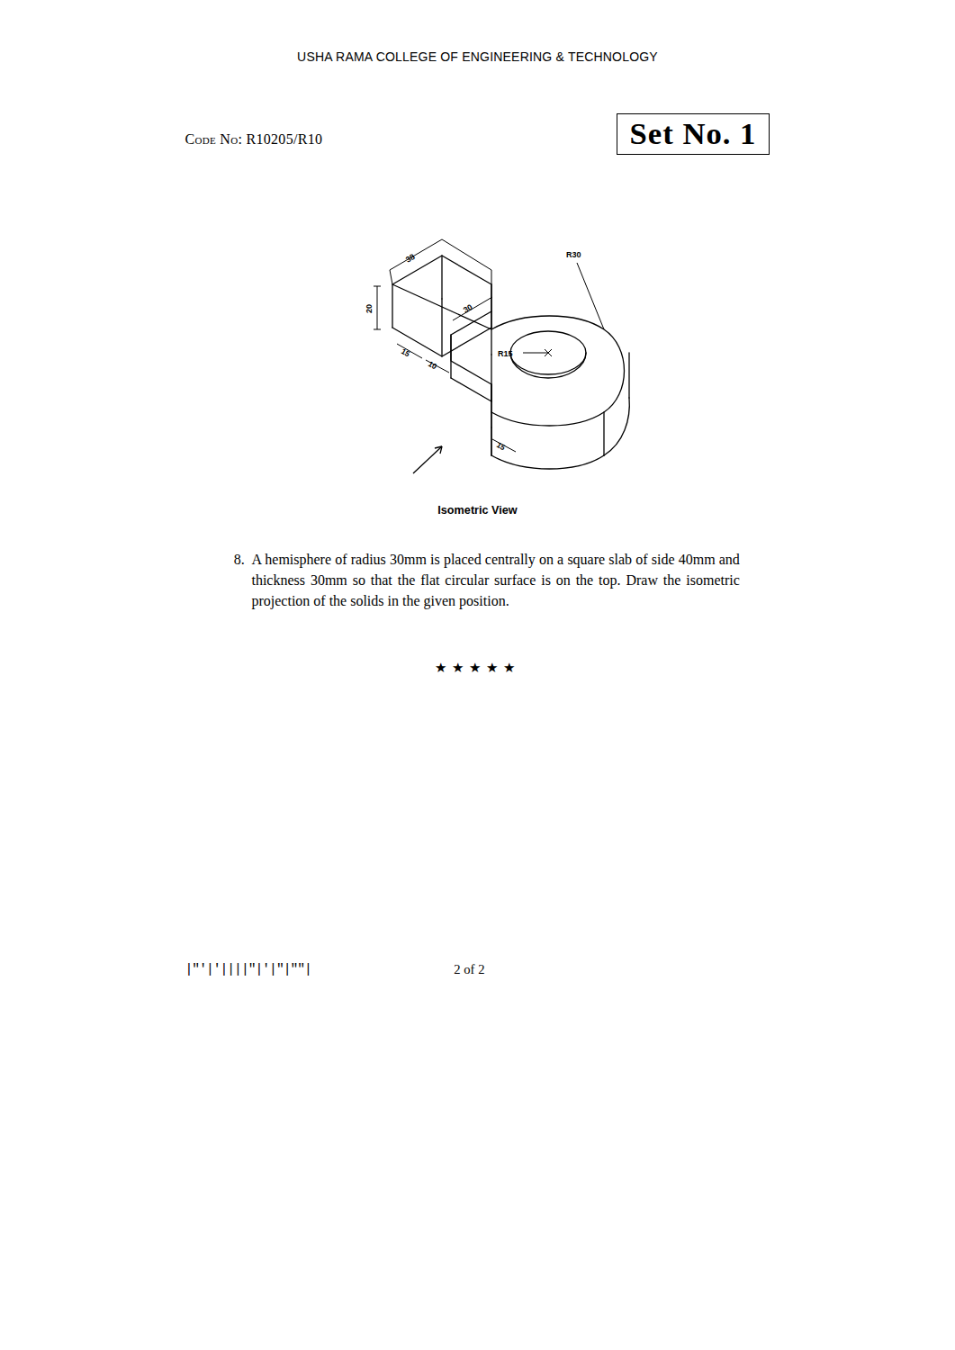USHA RAMA COLLEGE OF ENGINEERING & TECHNOLOGY
Code No: R10205/R10
Set No. 1
38 30 20 15 10 15 R30 R15
Isometric View
8. A hemisphere of radius 30mm is placed centrally on a square slab of side 40mm and thickness 30mm so that the flat circular surface is on the top. Draw the isometric projection of the solids in the given position.
★★★★★
|"'|'||||"|'|"|""|
2 of 2